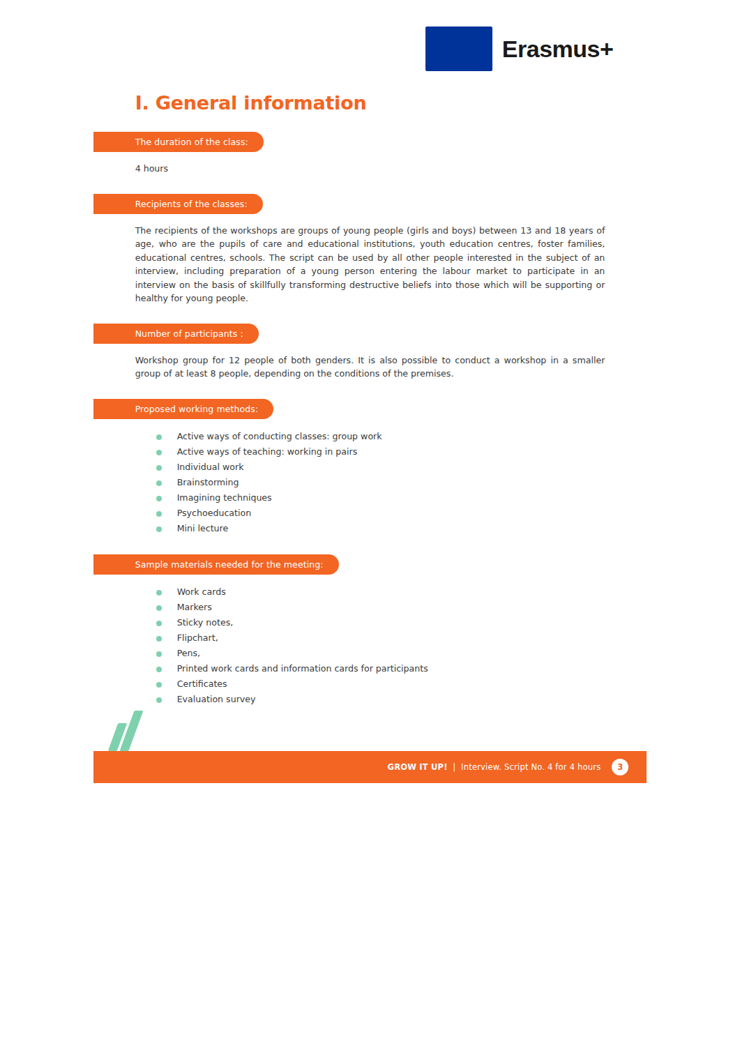Erasmus+
I. General information
The duration of the class:
4 hours
Recipients of the classes:
The recipients of the workshops are groups of young people (girls and boys) between 13 and 18 years of age, who are the pupils of care and educational institutions, youth education centres, foster families, educational centres, schools. The script can be used by all other people interested in the subject of an interview, including preparation of a young person entering the labour market to participate in an interview on the basis of skillfully transforming destructive beliefs into those which will be supporting or healthy for young people.
Number of participants :
Workshop group for 12 people of both genders. It is also possible to conduct a workshop in a smaller group of at least 8 people, depending on the conditions of the premises.
Proposed working methods:
Active ways of conducting classes: group work
Active ways of teaching: working in pairs
Individual work
Brainstorming
Imagining techniques
Psychoeducation
Mini lecture
Sample materials needed for the meeting:
Work cards
Markers
Sticky notes,
Flipchart,
Pens,
Printed work cards and information cards for participants
Certificates
Evaluation survey
GROW IT UP! | Interview. Script No. 4 for 4 hours
3